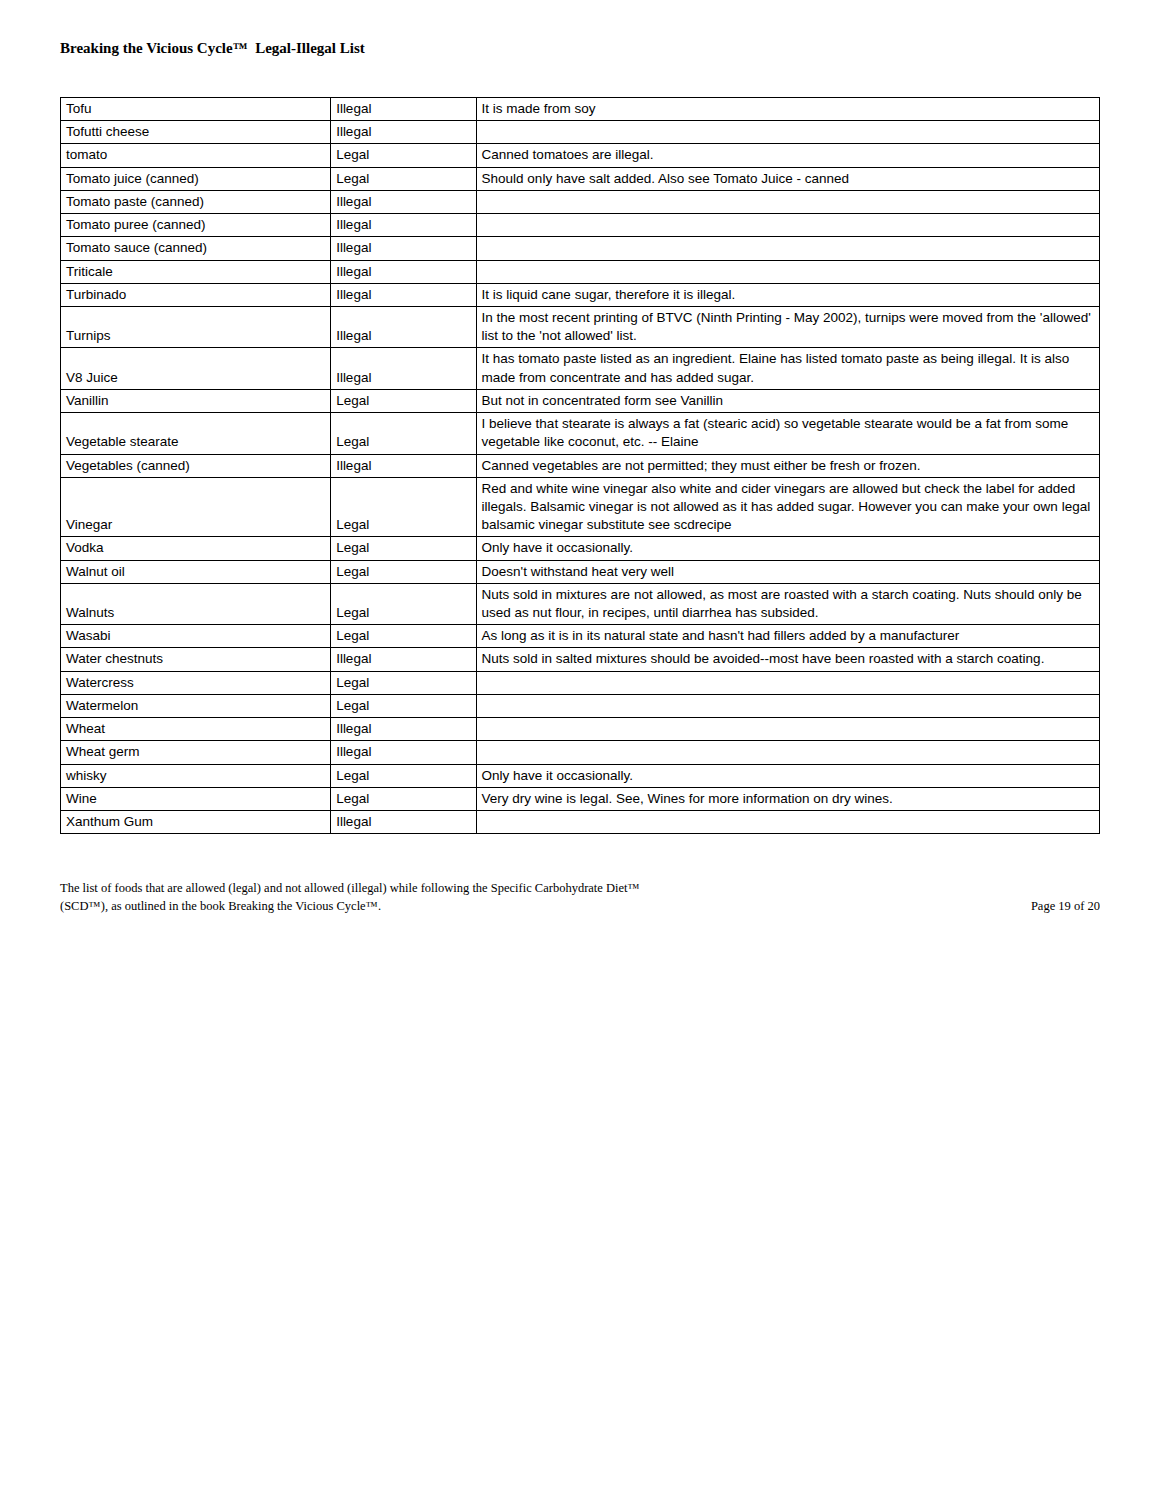Breaking the Vicious Cycle™ Legal-Illegal List
| Tofu | Illegal | It is made from soy |
| Tofutti cheese | Illegal | |
| tomato | Legal | Canned tomatoes are illegal. |
| Tomato juice (canned) | Legal | Should only have salt added. Also see Tomato Juice - canned |
| Tomato paste (canned) | Illegal | |
| Tomato puree (canned) | Illegal | |
| Tomato sauce (canned) | Illegal | |
| Triticale | Illegal | |
| Turbinado | Illegal | It is liquid cane sugar, therefore it is illegal. |
| Turnips | Illegal | In the most recent printing of BTVC (Ninth Printing - May 2002), turnips were moved from the 'allowed' list to the 'not allowed' list. |
| V8 Juice | Illegal | It has tomato paste listed as an ingredient. Elaine has listed tomato paste as being illegal. It is also made from concentrate and has added sugar. |
| Vanillin | Legal | But not in concentrated form see Vanillin |
| Vegetable stearate | Legal | I believe that stearate is always a fat (stearic acid) so vegetable stearate would be a fat from some vegetable like coconut, etc. -- Elaine |
| Vegetables (canned) | Illegal | Canned vegetables are not permitted; they must either be fresh or frozen. |
| Vinegar | Legal | Red and white wine vinegar also white and cider vinegars are allowed but check the label for added illegals. Balsamic vinegar is not allowed as it has added sugar. However you can make your own legal balsamic vinegar substitute see scdrecipe |
| Vodka | Legal | Only have it occasionally. |
| Walnut oil | Legal | Doesn't withstand heat very well |
| Walnuts | Legal | Nuts sold in mixtures are not allowed, as most are roasted with a starch coating. Nuts should only be used as nut flour, in recipes, until diarrhea has subsided. |
| Wasabi | Legal | As long as it is in its natural state and hasn't had fillers added by a manufacturer |
| Water chestnuts | Illegal | Nuts sold in salted mixtures should be avoided--most have been roasted with a starch coating. |
| Watercress | Legal | |
| Watermelon | Legal | |
| Wheat | Illegal | |
| Wheat germ | Illegal | |
| whisky | Legal | Only have it occasionally. |
| Wine | Legal | Very dry wine is legal. See, Wines for more information on dry wines. |
| Xanthum Gum | Illegal | |
The list of foods that are allowed (legal) and not allowed (illegal) while following the Specific Carbohydrate Diet™
(SCD™), as outlined in the book Breaking the Vicious Cycle™.Page 19 of 20